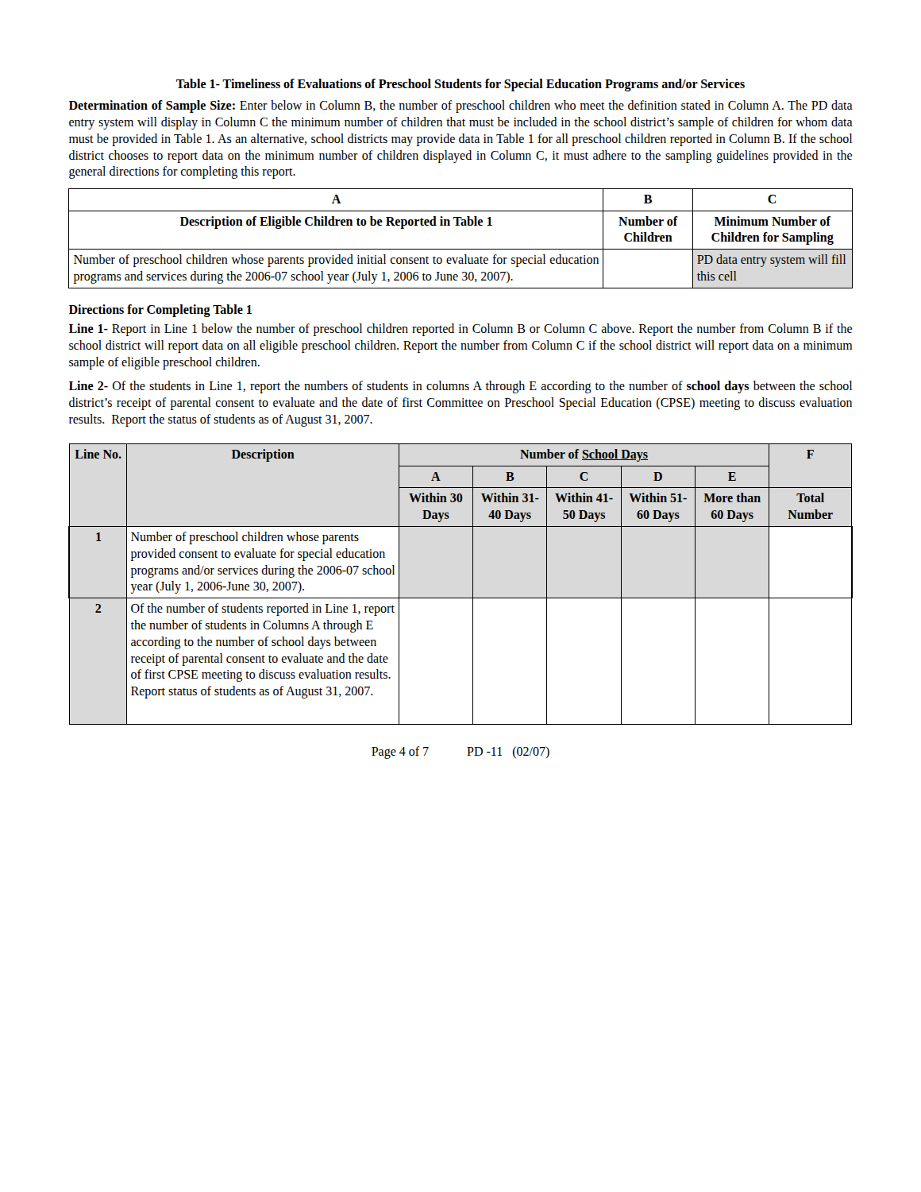Table 1- Timeliness of Evaluations of Preschool Students for Special Education Programs and/or Services
Determination of Sample Size: Enter below in Column B, the number of preschool children who meet the definition stated in Column A. The PD data entry system will display in Column C the minimum number of children that must be included in the school district’s sample of children for whom data must be provided in Table 1. As an alternative, school districts may provide data in Table 1 for all preschool children reported in Column B. If the school district chooses to report data on the minimum number of children displayed in Column C, it must adhere to the sampling guidelines provided in the general directions for completing this report.
| A | B | C |
| --- | --- | --- |
| Description of Eligible Children to be Reported in Table 1 | Number of Children | Minimum Number of Child­ren for Sampling |
| Number of preschool children whose parents provided initial consent to evaluate for special education programs and services during the 2006-07 school year (July 1, 2006 to June 30, 2007). | | PD data entry system will fill this cell |
Directions for Completing Table 1
Line 1- Report in Line 1 below the number of preschool children reported in Column B or Column C above. Report the number from Column B if the school district will report data on all eligible preschool children. Report the number from Column C if the school district will report data on a minimum sample of eligible preschool children.
Line 2- Of the students in Line 1, report the numbers of students in columns A through E according to the number of school days between the school district’s receipt of parental consent to evaluate and the date of first Committee on Preschool Special Education (CPSE) meeting to discuss evaluation results. Report the status of students as of August 31, 2007.
| Line No. | Description | Number of School Days | F |
| --- | --- | --- | --- |
| A | B | C | D | E |
| Within 30 Days | Within 31-40 Days | Within 41-50 Days | Within 51-60 Days | More than 60 Days | Total Number |
| 1 | Number of preschool children whose parents provided consent to evaluate for special education programs and/or services during the 2006-07 school year (July 1, 2006-June 30, 2007). | | | | | | |
| 2 | Of the number of students reported in Line 1, report the number of students in Columns A through E according to the number of school days between receipt of parental consent to evaluate and the date of first CPSE meeting to discuss evaluation results. Report status of students as of August 31, 2007. | | | | | | |
Page 4 of 7PD -11 (02/07)